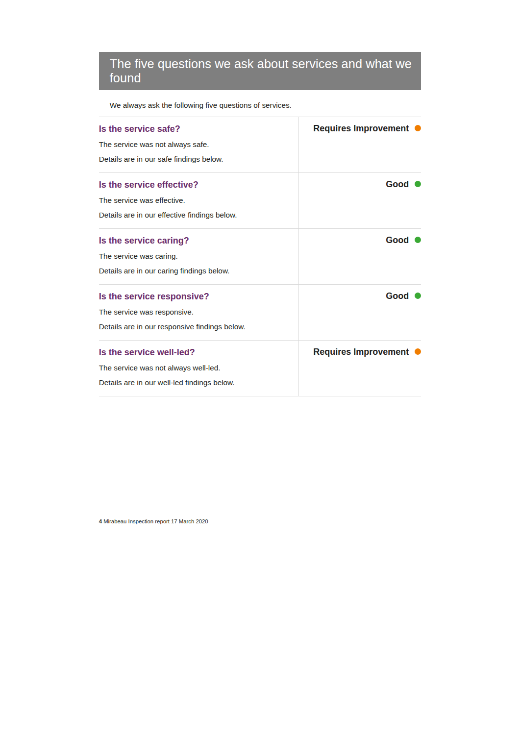The five questions we ask about services and what we found
We always ask the following five questions of services.
| Is the service safe? The service was not always safe. Details are in our safe findings below. | Requires Improvement |
| Is the service effective? The service was effective. Details are in our effective findings below. | Good |
| Is the service caring? The service was caring. Details are in our caring findings below. | Good |
| Is the service responsive? The service was responsive. Details are in our responsive findings below. | Good |
| Is the service well-led? The service was not always well-led. Details are in our well-led findings below. | Requires Improvement |
4 Mirabeau Inspection report 17 March 2020